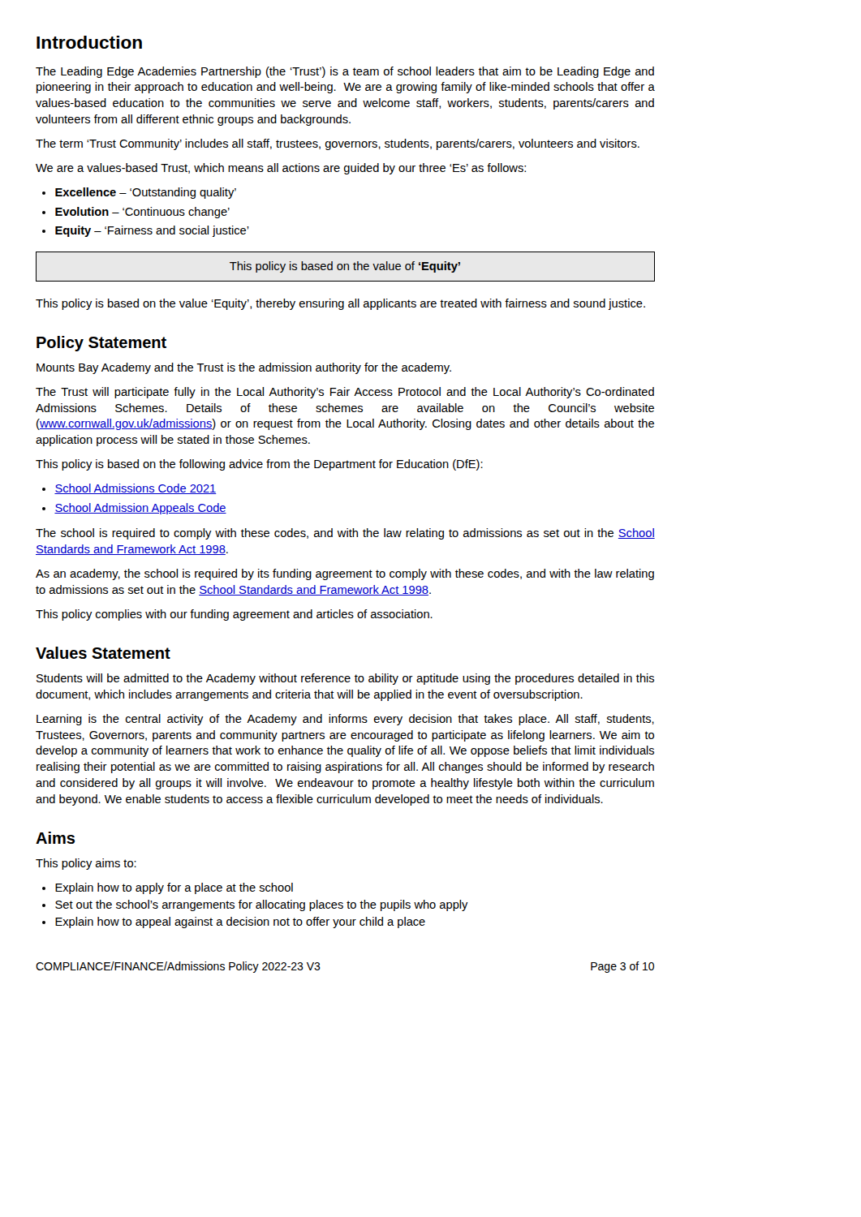Introduction
The Leading Edge Academies Partnership (the ‘Trust’) is a team of school leaders that aim to be Leading Edge and pioneering in their approach to education and well-being. We are a growing family of like-minded schools that offer a values-based education to the communities we serve and welcome staff, workers, students, parents/carers and volunteers from all different ethnic groups and backgrounds.
The term ‘Trust Community’ includes all staff, trustees, governors, students, parents/carers, volunteers and visitors.
We are a values-based Trust, which means all actions are guided by our three ‘Es’ as follows:
Excellence – ‘Outstanding quality’
Evolution – ‘Continuous change’
Equity – ‘Fairness and social justice’
This policy is based on the value of ‘Equity’
This policy is based on the value ‘Equity’, thereby ensuring all applicants are treated with fairness and sound justice.
Policy Statement
Mounts Bay Academy and the Trust is the admission authority for the academy.
The Trust will participate fully in the Local Authority’s Fair Access Protocol and the Local Authority’s Co-ordinated Admissions Schemes. Details of these schemes are available on the Council’s website (www.cornwall.gov.uk/admissions) or on request from the Local Authority. Closing dates and other details about the application process will be stated in those Schemes.
This policy is based on the following advice from the Department for Education (DfE):
School Admissions Code 2021
School Admission Appeals Code
The school is required to comply with these codes, and with the law relating to admissions as set out in the School Standards and Framework Act 1998.
As an academy, the school is required by its funding agreement to comply with these codes, and with the law relating to admissions as set out in the School Standards and Framework Act 1998.
This policy complies with our funding agreement and articles of association.
Values Statement
Students will be admitted to the Academy without reference to ability or aptitude using the procedures detailed in this document, which includes arrangements and criteria that will be applied in the event of oversubscription.
Learning is the central activity of the Academy and informs every decision that takes place. All staff, students, Trustees, Governors, parents and community partners are encouraged to participate as lifelong learners. We aim to develop a community of learners that work to enhance the quality of life of all. We oppose beliefs that limit individuals realising their potential as we are committed to raising aspirations for all. All changes should be informed by research and considered by all groups it will involve. We endeavour to promote a healthy lifestyle both within the curriculum and beyond. We enable students to access a flexible curriculum developed to meet the needs of individuals.
Aims
This policy aims to:
Explain how to apply for a place at the school
Set out the school’s arrangements for allocating places to the pupils who apply
Explain how to appeal against a decision not to offer your child a place
COMPLIANCE/FINANCE/Admissions Policy 2022-23 V3 Page 3 of 10